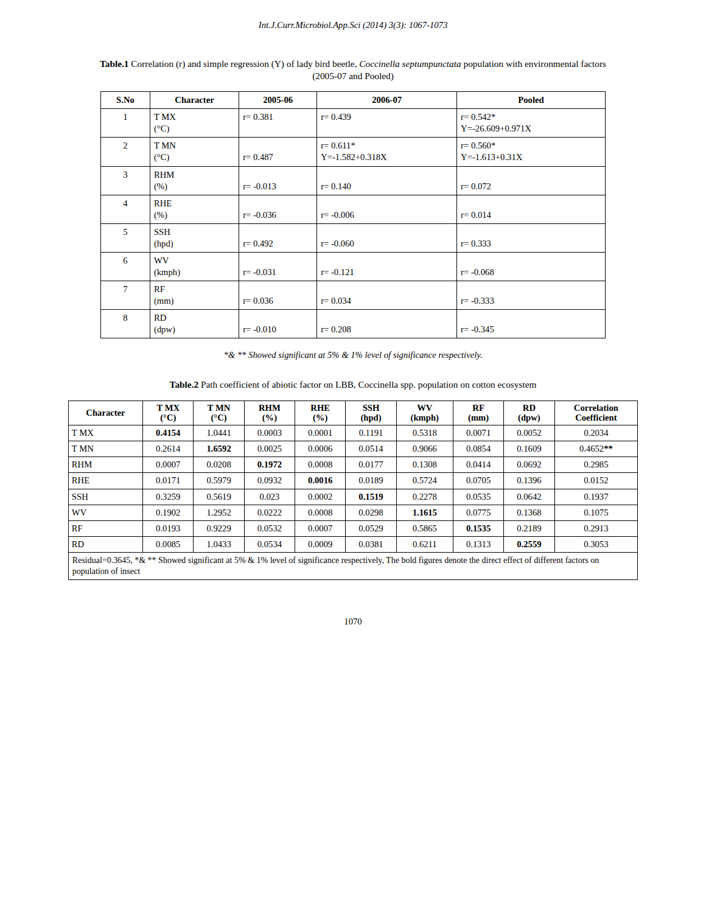Int.J.Curr.Microbiol.App.Sci (2014) 3(3): 1067-1073
Table.1 Correlation (r) and simple regression (Y) of lady bird beetle, Coccinella septumpunctata population with environmental factors (2005-07 and Pooled)
| S.No | Character | 2005-06 | 2006-07 | Pooled |
| --- | --- | --- | --- | --- |
| 1 | T MX (°C) | r= 0.381 | r= 0.439 | r= 0.542* Y=-26.609+0.971X |
| 2 | T MN (°C) | r= 0.487 | r= 0.611* Y=-1.582+0.318X | r= 0.560* Y=-1.613+0.31X |
| 3 | RHM (%) | r= -0.013 | r= 0.140 | r= 0.072 |
| 4 | RHE (%) | r= -0.036 | r= -0.006 | r= 0.014 |
| 5 | SSH (hpd) | r= 0.492 | r= -0.060 | r= 0.333 |
| 6 | WV (kmph) | r= -0.031 | r= -0.121 | r= -0.068 |
| 7 | RF (mm) | r= 0.036 | r= 0.034 | r= -0.333 |
| 8 | RD (dpw) | r= -0.010 | r= 0.208 | r= -0.345 |
*& ** Showed significant at 5% & 1% level of significance respectively.
Table.2 Path coefficient of abiotic factor on LBB, Coccinella spp. population on cotton ecosystem
| Character | T MX (°C) | T MN (°C) | RHM (%) | RHE (%) | SSH (hpd) | WV (kmph) | RF (mm) | RD (dpw) | Correlation Coefficient |
| --- | --- | --- | --- | --- | --- | --- | --- | --- | --- |
| T MX | 0.4154 | 1.0441 | 0.0003 | 0.0001 | 0.1191 | 0.5318 | 0.0071 | 0.0052 | 0.2034 |
| T MN | 0.2614 | 1.6592 | 0.0025 | 0.0006 | 0.0514 | 0.9066 | 0.0854 | 0.1609 | 0.4652 ** |
| RHM | 0.0007 | 0.0208 | 0.1972 | 0.0008 | 0.0177 | 0.1308 | 0.0414 | 0.0692 | 0.2985 |
| RHE | 0.0171 | 0.5979 | 0.0932 | 0.0016 | 0.0189 | 0.5724 | 0.0705 | 0.1396 | 0.0152 |
| SSH | 0.3259 | 0.5619 | 0.023 | 0.0002 | 0.1519 | 0.2278 | 0.0535 | 0.0642 | 0.1937 |
| WV | 0.1902 | 1.2952 | 0.0222 | 0.0008 | 0.0298 | 1.1615 | 0.0775 | 0.1368 | 0.1075 |
| RF | 0.0193 | 0.9229 | 0.0532 | 0.0007 | 0.0529 | 0.5865 | 0.1535 | 0.2189 | 0.2913 |
| RD | 0.0085 | 1.0433 | 0.0534 | 0.0009 | 0.0381 | 0.6211 | 0.1313 | 0.2559 | 0.3053 |
| Residual=0.3645, *& ** Showed significant at 5% & 1% level of significance respectively, The bold figures denote the direct effect of different factors on population of insect |
1070